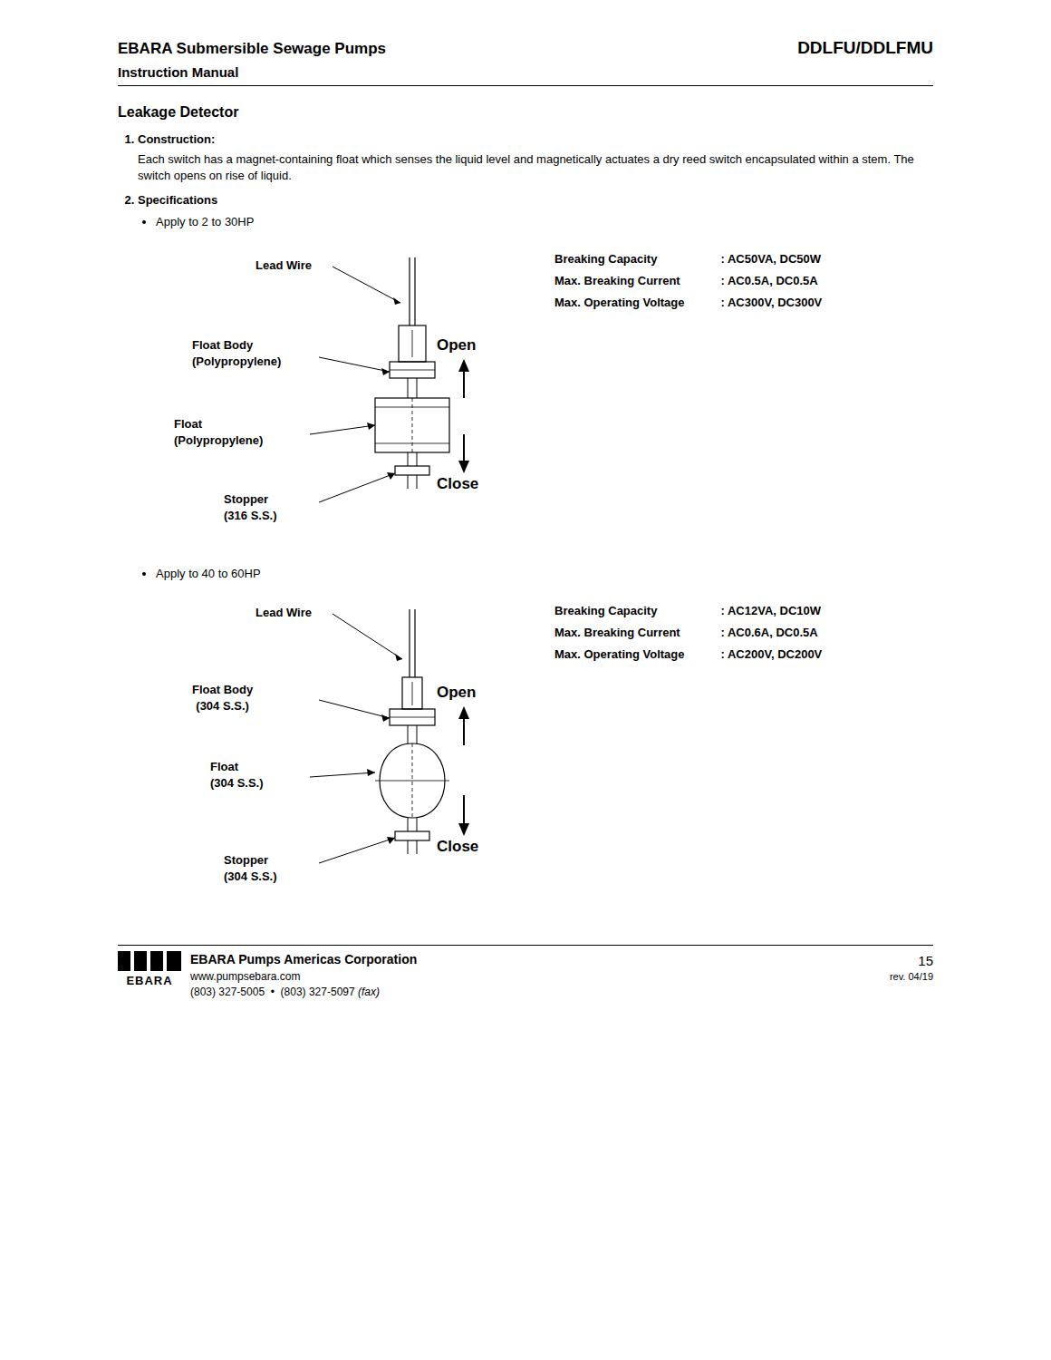EBARA Submersible Sewage Pumps
DDLFU/DDLFMU
Instruction Manual
Leakage Detector
Construction:
Each switch has a magnet-containing float which senses the liquid level and magnetically actuates a dry reed switch encapsulated within a stem. The switch opens on rise of liquid.
Specifications
Apply to 2 to 30HP
Lead Wire
Float Body(Polypropylene)
Float(Polypropylene)
Stopper(316 S.S.)
Open
Close
| Breaking Capacity | : AC50VA, DC50W |
| Max. Breaking Current | : AC0.5A, DC0.5A |
| Max. Operating Voltage | : AC300V, DC300V |
Apply to 40 to 60HP
Lead Wire
Float Body(304 S.S.)
Float(304 S.S.)
Stopper(304 S.S.)
Open
Close
| Breaking Capacity | : AC12VA, DC10W |
| Max. Breaking Current | : AC0.6A, DC0.5A |
| Max. Operating Voltage | : AC200V, DC200V |
EBARA
EBARA Pumps Americas Corporation
www.pumpsebara.com
(803) 327-5005 • (803) 327-5097 (fax)
15
rev. 04/19